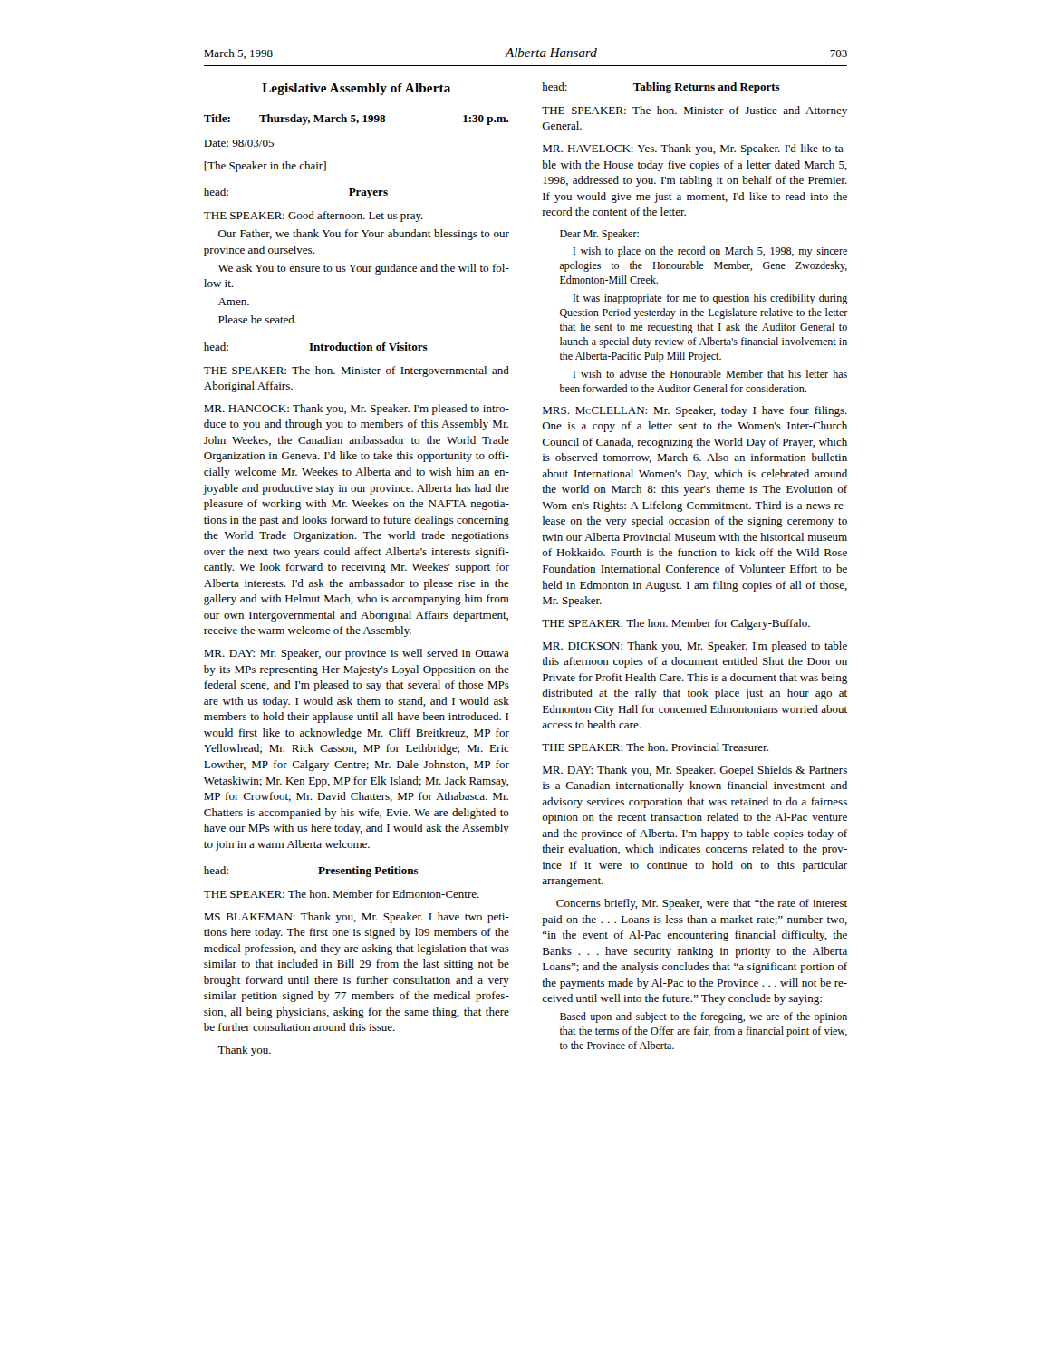March 5, 1998
Alberta Hansard
703
Legislative Assembly of Alberta
Title:
Thursday, March 5, 1998
1:30 p.m.
Date: 98/03/05
[The Speaker in the chair]
head:
Prayers
THE SPEAKER: Good afternoon. Let us pray.
Our Father, we thank You for Your abundant blessings to our province and ourselves.
We ask You to ensure to us Your guidance and the will to follow it.
Amen.
Please be seated.
head:
Introduction of Visitors
THE SPEAKER: The hon. Minister of Intergovernmental and Aboriginal Affairs.
MR. HANCOCK: Thank you, Mr. Speaker. I'm pleased to introduce to you and through you to members of this Assembly Mr. John Weekes, the Canadian ambassador to the World Trade Organization in Geneva. I'd like to take this opportunity to officially welcome Mr. Weekes to Alberta and to wish him an enjoyable and productive stay in our province. Alberta has had the pleasure of working with Mr. Weekes on the NAFTA negotiations in the past and looks forward to future dealings concerning the World Trade Organization. The world trade negotiations over the next two years could affect Alberta's interests significantly. We look forward to receiving Mr. Weekes' support for Alberta interests. I'd ask the ambassador to please rise in the gallery and with Helmut Mach, who is accompanying him from our own Intergovernmental and Aboriginal Affairs department, receive the warm welcome of the Assembly.
MR. DAY: Mr. Speaker, our province is well served in Ottawa by its MPs representing Her Majesty's Loyal Opposition on the federal scene, and I'm pleased to say that several of those MPs are with us today. I would ask them to stand, and I would ask members to hold their applause until all have been introduced. I would first like to acknowledge Mr. Cliff Breitkreuz, MP for Yellowhead; Mr. Rick Casson, MP for Lethbridge; Mr. Eric Lowther, MP for Calgary Centre; Mr. Dale Johnston, MP for Wetaskiwin; Mr. Ken Epp, MP for Elk Island; Mr. Jack Ramsay, MP for Crowfoot; Mr. David Chatters, MP for Athabasca. Mr. Chatters is accompanied by his wife, Evie. We are delighted to have our MPs with us here today, and I would ask the Assembly to join in a warm Alberta welcome.
head:
Presenting Petitions
THE SPEAKER: The hon. Member for Edmonton-Centre.
MS BLAKEMAN: Thank you, Mr. Speaker. I have two petitions here today. The first one is signed by l09 members of the medical profession, and they are asking that legislation that was similar to that included in Bill 29 from the last sitting not be brought forward until there is further consultation and a very similar petition signed by 77 members of the medical profession, all being physicians, asking for the same thing, that there be further consultation around this issue.
Thank you.
head:
Tabling Returns and Reports
THE SPEAKER: The hon. Minister of Justice and Attorney General.
MR. HAVELOCK: Yes. Thank you, Mr. Speaker. I'd like to table with the House today five copies of a letter dated March 5, 1998, addressed to you. I'm tabling it on behalf of the Premier. If you would give me just a moment, I'd like to read into the record the content of the letter.
Dear Mr. Speaker:
I wish to place on the record on March 5, 1998, my sincere apologies to the Honourable Member, Gene Zwozdesky, Edmonton-Mill Creek.
It was inappropriate for me to question his credibility during Question Period yesterday in the Legislature relative to the letter that he sent to me requesting that I ask the Auditor General to launch a special duty review of Alberta's financial involvement in the Alberta-Pacific Pulp Mill Project.
I wish to advise the Honourable Member that his letter has been forwarded to the Auditor General for consideration.
MRS. McCLELLAN: Mr. Speaker, today I have four filings. One is a copy of a letter sent to the Women's Inter-Church Council of Canada, recognizing the World Day of Prayer, which is observed tomorrow, March 6. Also an information bulletin about International Women's Day, which is celebrated around the world on March 8: this year's theme is The Evolution of Wom en's Rights: A Lifelong Commitment. Third is a news release on the very special occasion of the signing ceremony to twin our Alberta Provincial Museum with the historical museum of Hokkaido. Fourth is the function to kick off the Wild Rose Foundation International Conference of Volunteer Effort to be held in Edmonton in August. I am filing copies of all of those, Mr. Speaker.
THE SPEAKER: The hon. Member for Calgary-Buffalo.
MR. DICKSON: Thank you, Mr. Speaker. I'm pleased to table this afternoon copies of a document entitled Shut the Door on Private for Profit Health Care. This is a document that was being distributed at the rally that took place just an hour ago at Edmonton City Hall for concerned Edmontonians worried about access to health care.
THE SPEAKER: The hon. Provincial Treasurer.
MR. DAY: Thank you, Mr. Speaker. Goepel Shields & Partners is a Canadian internationally known financial investment and advisory services corporation that was retained to do a fairness opinion on the recent transaction related to the Al-Pac venture and the province of Alberta. I'm happy to table copies today of their evaluation, which indicates concerns related to the province if it were to continue to hold on to this particular arrangement.
Concerns briefly, Mr. Speaker, were that “the rate of interest paid on the . . . Loans is less than a market rate;” number two, “in the event of Al-Pac encountering financial difficulty, the Banks . . . have security ranking in priority to the Alberta Loans”; and the analysis concludes that “a significant portion of the payments made by Al-Pac to the Province . . . will not be received until well into the future.” They conclude by saying:
Based upon and subject to the foregoing, we are of the opinion that the terms of the Offer are fair, from a financial point of view, to the Province of Alberta.